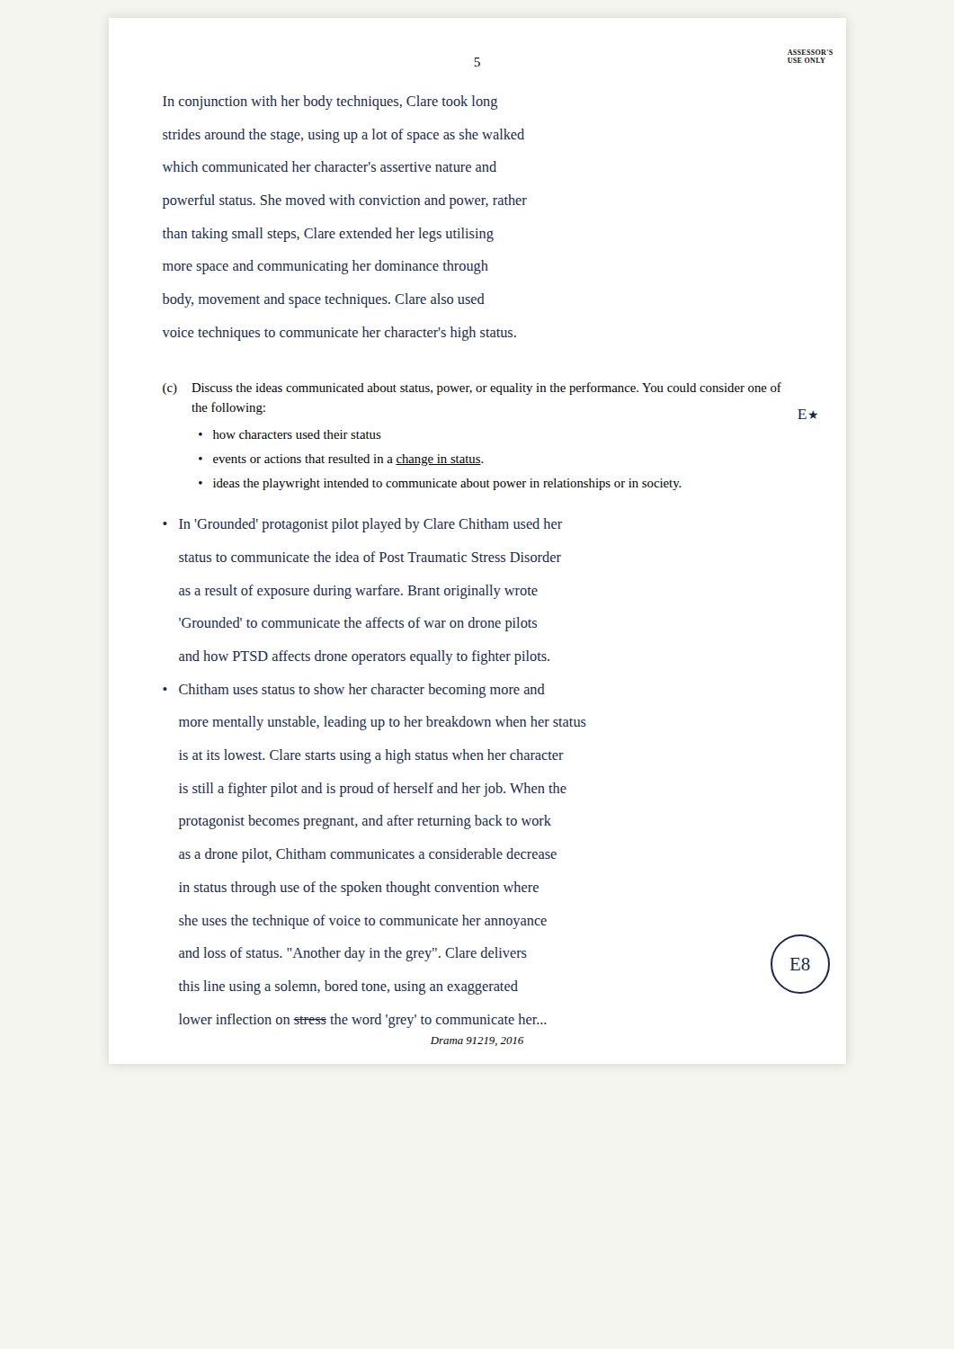Assessor's
use only
5
In conjunction with her body techniques, Clare took long
strides around the stage, using up a lot of space as she walked
which communicated her character's assertive nature and
powerful status. She moved with conviction and power, rather
than taking small steps, Clare extended her legs utilising
more space and communicating her dominance through
body, movement and space techniques. Clare also used
voice techniques to communicate her character's high status.
E★
(c)
Discuss the ideas communicated about status, power, or equality in the performance. You could consider one of the following:
how characters used their status
events or actions that resulted in a change in status.
ideas the playwright intended to communicate about power in relationships or in society.
In 'Grounded' protagonist pilot played by Clare Chitham used her
status to communicate the idea of Post Traumatic Stress Disorder
as a result of exposure during warfare. Brant originally wrote
'Grounded' to communicate the affects of war on drone pilots
and how PTSD affects drone operators equally to fighter pilots.
Chitham uses status to show her character becoming more and
more mentally unstable, leading up to her breakdown when her status
is at its lowest. Clare starts using a high status when her character
is still a fighter pilot and is proud of herself and her job. When the
protagonist becomes pregnant, and after returning back to work
as a drone pilot, Chitham communicates a considerable decrease
in status through use of the spoken thought convention where
she uses the technique of voice to communicate her annoyance
and loss of status. "Another day in the grey". Clare delivers
this line using a solemn, bored tone, using an exaggerated
lower inflection on stress the word 'grey' to communicate her...
E8
Drama 91219, 2016